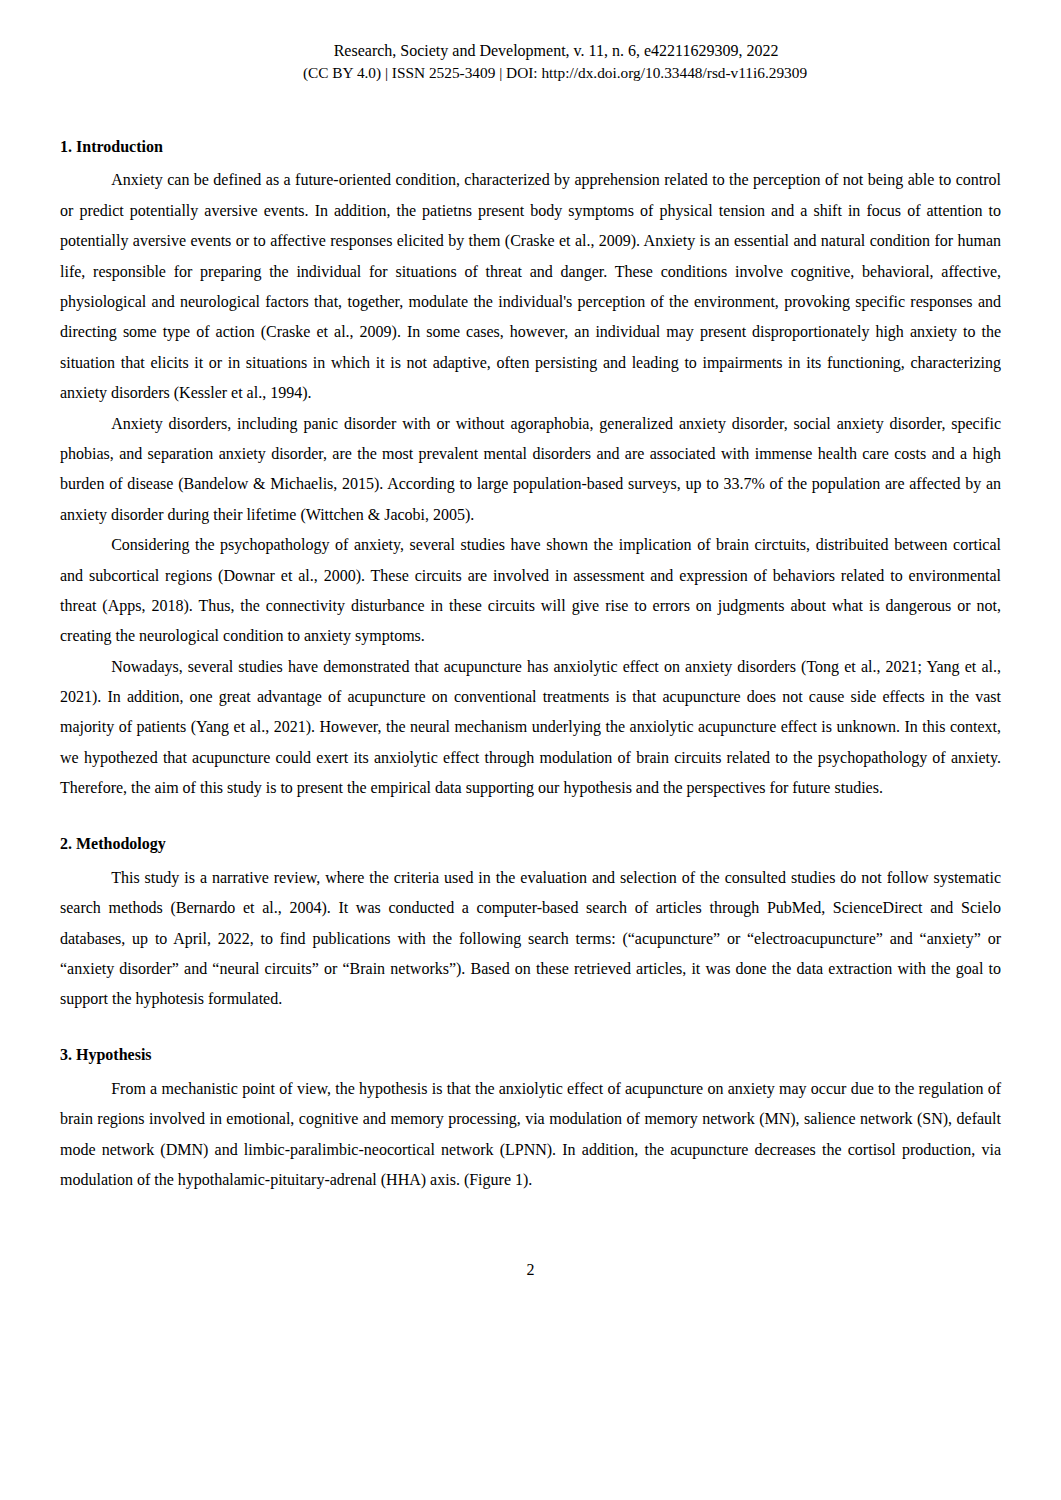Research, Society and Development, v. 11, n. 6, e42211629309, 2022
(CC BY 4.0) | ISSN 2525-3409 | DOI: http://dx.doi.org/10.33448/rsd-v11i6.29309
1. Introduction
Anxiety can be defined as a future-oriented condition, characterized by apprehension related to the perception of not being able to control or predict potentially aversive events. In addition, the patietns present body symptoms of physical tension and a shift in focus of attention to potentially aversive events or to affective responses elicited by them (Craske et al., 2009). Anxiety is an essential and natural condition for human life, responsible for preparing the individual for situations of threat and danger. These conditions involve cognitive, behavioral, affective, physiological and neurological factors that, together, modulate the individual's perception of the environment, provoking specific responses and directing some type of action (Craske et al., 2009). In some cases, however, an individual may present disproportionately high anxiety to the situation that elicits it or in situations in which it is not adaptive, often persisting and leading to impairments in its functioning, characterizing anxiety disorders (Kessler et al., 1994).
Anxiety disorders, including panic disorder with or without agoraphobia, generalized anxiety disorder, social anxiety disorder, specific phobias, and separation anxiety disorder, are the most prevalent mental disorders and are associated with immense health care costs and a high burden of disease (Bandelow & Michaelis, 2015). According to large population-based surveys, up to 33.7% of the population are affected by an anxiety disorder during their lifetime (Wittchen & Jacobi, 2005).
Considering the psychopathology of anxiety, several studies have shown the implication of brain circtuits, distribuited between cortical and subcortical regions (Downar et al., 2000). These circuits are involved in assessment and expression of behaviors related to environmental threat (Apps, 2018). Thus, the connectivity disturbance in these circuits will give rise to errors on judgments about what is dangerous or not, creating the neurological condition to anxiety symptoms.
Nowadays, several studies have demonstrated that acupuncture has anxiolytic effect on anxiety disorders (Tong et al., 2021; Yang et al., 2021). In addition, one great advantage of acupuncture on conventional treatments is that acupuncture does not cause side effects in the vast majority of patients (Yang et al., 2021). However, the neural mechanism underlying the anxiolytic acupuncture effect is unknown. In this context, we hypothezed that acupuncture could exert its anxiolytic effect through modulation of brain circuits related to the psychopathology of anxiety. Therefore, the aim of this study is to present the empirical data supporting our hypothesis and the perspectives for future studies.
2. Methodology
This study is a narrative review, where the criteria used in the evaluation and selection of the consulted studies do not follow systematic search methods (Bernardo et al., 2004). It was conducted a computer-based search of articles through PubMed, ScienceDirect and Scielo databases, up to April, 2022, to find publications with the following search terms: (“acupuncture” or “electroacupuncture” and “anxiety” or “anxiety disorder” and “neural circuits” or “Brain networks”). Based on these retrieved articles, it was done the data extraction with the goal to support the hyphotesis formulated.
3. Hypothesis
From a mechanistic point of view, the hypothesis is that the anxiolytic effect of acupuncture on anxiety may occur due to the regulation of brain regions involved in emotional, cognitive and memory processing, via modulation of memory network (MN), salience network (SN), default mode network (DMN) and limbic-paralimbic-neocortical network (LPNN). In addition, the acupuncture decreases the cortisol production, via modulation of the hypothalamic-pituitary-adrenal (HHA) axis. (Figure 1).
2